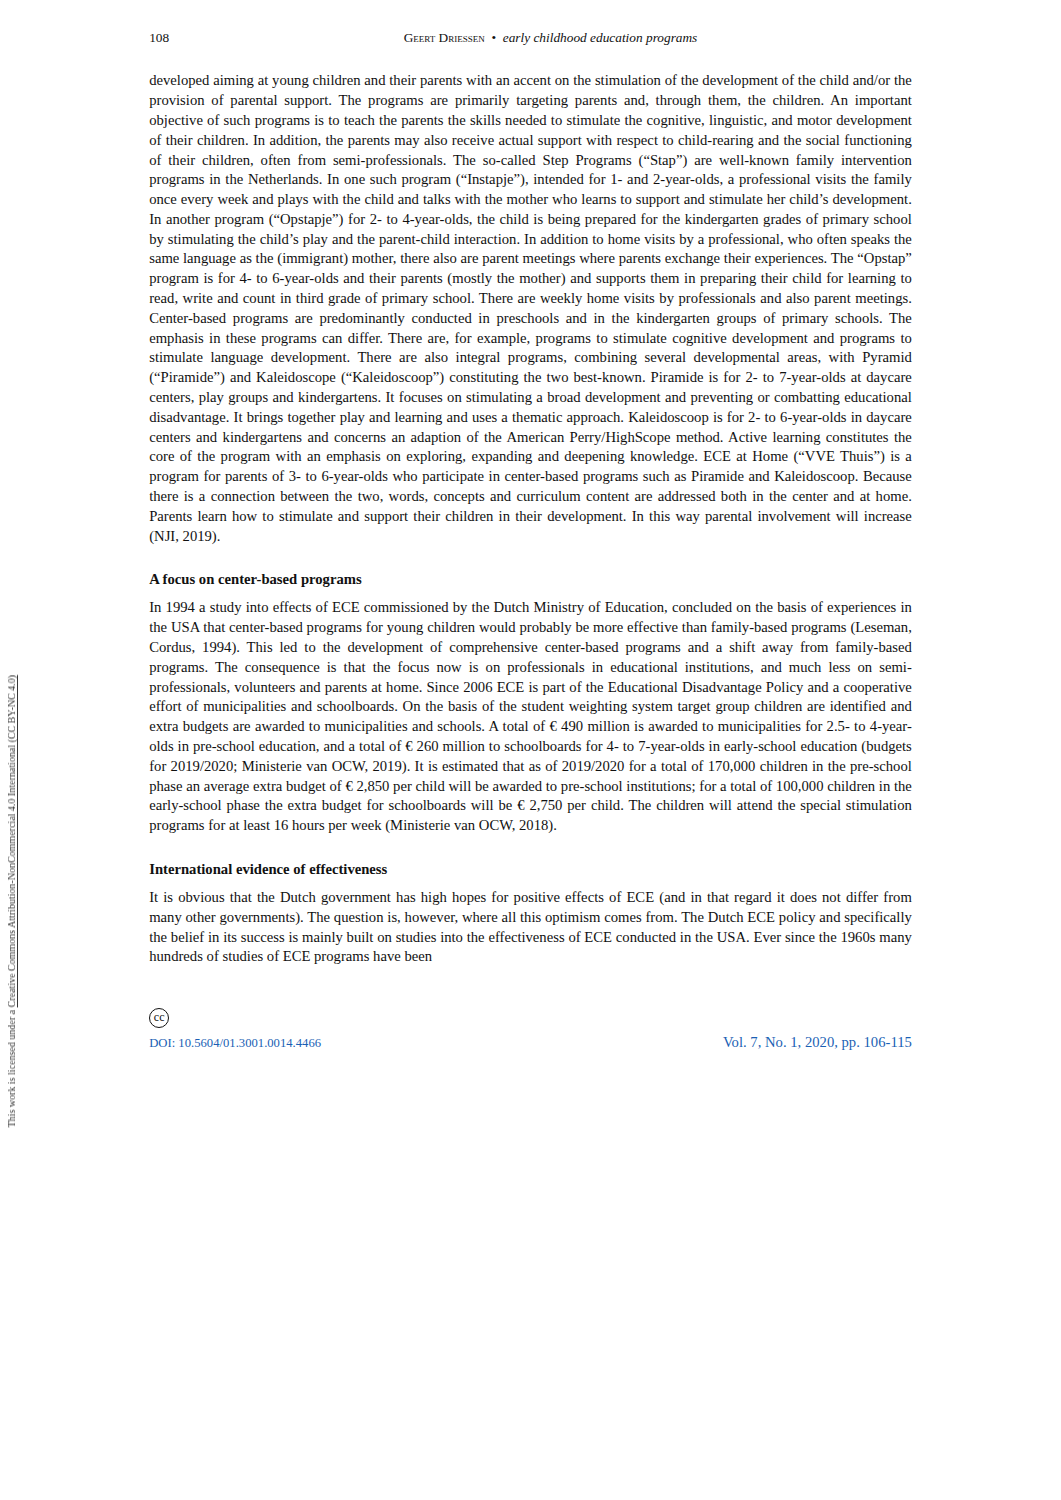This work is licensed under a Creative Commons Attribution-NonCommercial 4.0 International (CC BY-NC 4.0)
108 Geert Driessen•early childhood education programs
developed aiming at young children and their parents with an accent on the stimulation of the development of the child and/or the provision of parental support. The programs are primarily targeting parents and, through them, the children. An important objective of such programs is to teach the parents the skills needed to stimulate the cognitive, linguistic, and motor development of their children. In addition, the parents may also receive actual support with respect to child-rearing and the social functioning of their children, often from semi-professionals. The so-called Step Programs (“Stap”) are well-known family intervention programs in the Netherlands. In one such program (“Instapje”), intended for 1- and 2-year-olds, a professional visits the family once every week and plays with the child and talks with the mother who learns to support and stimulate her child’s development. In another program (“Opstapje”) for 2- to 4-year-olds, the child is being prepared for the kindergarten grades of primary school by stimulating the child’s play and the parent-child interaction. In addition to home visits by a professional, who often speaks the same language as the (immigrant) mother, there also are parent meetings where parents exchange their experiences. The “Opstap” program is for 4- to 6-year-olds and their parents (mostly the mother) and supports them in preparing their child for learning to read, write and count in third grade of primary school. There are weekly home visits by professionals and also parent meetings. Center-based programs are predominantly conducted in preschools and in the kindergarten groups of primary schools. The emphasis in these programs can differ. There are, for example, programs to stimulate cognitive development and programs to stimulate language development. There are also integral programs, combining several developmental areas, with Pyramid (“Piramide”) and Kaleidoscope (“Kaleidoscoop”) constituting the two best-known. Piramide is for 2- to 7-year-olds at daycare centers, play groups and kindergartens. It focuses on stimulating a broad development and preventing or combatting educational disadvantage. It brings together play and learning and uses a thematic approach. Kaleidoscoop is for 2- to 6-year-olds in daycare centers and kindergartens and concerns an adaption of the American Perry/HighScope method. Active learning constitutes the core of the program with an emphasis on exploring, expanding and deepening knowledge. ECE at Home (“VVE Thuis”) is a program for parents of 3- to 6-year-olds who participate in center-based programs such as Piramide and Kaleidoscoop. Because there is a connection between the two, words, concepts and curriculum content are addressed both in the center and at home. Parents learn how to stimulate and support their children in their development. In this way parental involvement will increase (NJI, 2019).
A focus on center-based programs
In 1994 a study into effects of ECE commissioned by the Dutch Ministry of Education, concluded on the basis of experiences in the USA that center-based programs for young children would probably be more effective than family-based programs (Leseman, Cordus, 1994). This led to the development of comprehensive center-based programs and a shift away from family-based programs. The consequence is that the focus now is on professionals in educational institutions, and much less on semi-professionals, volunteers and parents at home. Since 2006 ECE is part of the Educational Disadvantage Policy and a cooperative effort of municipalities and schoolboards. On the basis of the student weighting system target group children are identified and extra budgets are awarded to municipalities and schools. A total of € 490 million is awarded to municipalities for 2.5- to 4-year-olds in pre-school education, and a total of € 260 million to schoolboards for 4- to 7-year-olds in early-school education (budgets for 2019/2020; Ministerie van OCW, 2019). It is estimated that as of 2019/2020 for a total of 170,000 children in the pre-school phase an average extra budget of € 2,850 per child will be awarded to pre-school institutions; for a total of 100,000 children in the early-school phase the extra budget for schoolboards will be € 2,750 per child. The children will attend the special stimulation programs for at least 16 hours per week (Ministerie van OCW, 2018).
International evidence of effectiveness
It is obvious that the Dutch government has high hopes for positive effects of ECE (and in that regard it does not differ from many other governments). The question is, however, where all this optimism comes from. The Dutch ECE policy and specifically the belief in its success is mainly built on studies into the effectiveness of ECE conducted in the USA. Ever since the 1960s many hundreds of studies of ECE programs have been
cc
DOI: 10.5604/01.3001.0014.4466
Vol. 7, No. 1, 2020, pp. 106-115